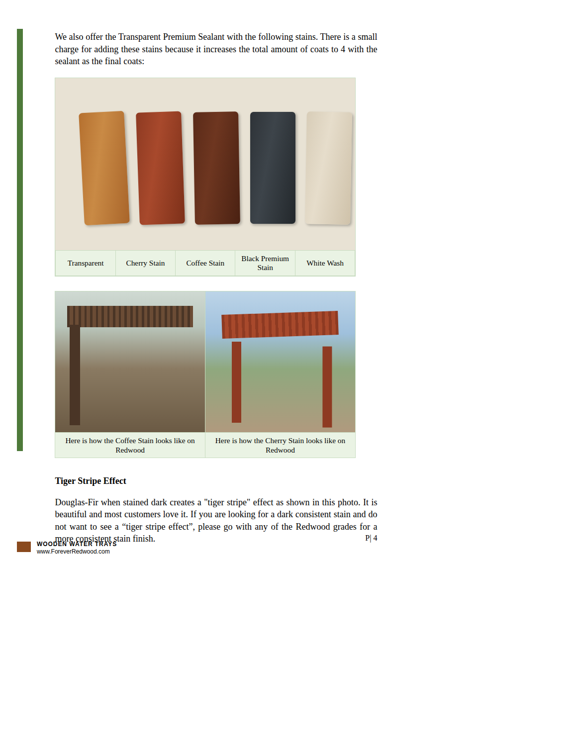We also offer the Transparent Premium Sealant with the following stains. There is a small charge for adding these stains because it increases the total amount of coats to 4 with the sealant as the final coats:
| Transparent | Cherry Stain | Coffee Stain | Black Premium Stain | White Wash |
Here is how the Coffee Stain looks like on Redwood
Here is how the Cherry Stain looks like on Redwood
Tiger Stripe Effect
Douglas-Fir when stained dark creates a "tiger stripe" effect as shown in this photo. It is beautiful and most customers love it. If you are looking for a dark consistent stain and do not want to see a “tiger stripe effect”, please go with any of the Redwood grades for a more consistent stain finish.
P| 4
WOODEN WATER TRAYS
www.ForeverRedwood.com